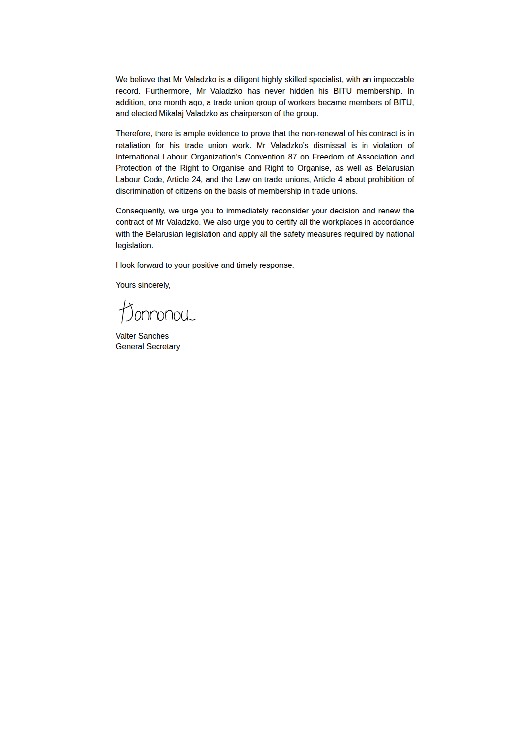We believe that Mr Valadzko is a diligent highly skilled specialist, with an impeccable record. Furthermore, Mr Valadzko has never hidden his BITU membership. In addition, one month ago, a trade union group of workers became members of BITU, and elected Mikalaj Valadzko as chairperson of the group.
Therefore, there is ample evidence to prove that the non-renewal of his contract is in retaliation for his trade union work. Mr Valadzko’s dismissal is in violation of International Labour Organization’s Convention 87 on Freedom of Association and Protection of the Right to Organise and Right to Organise, as well as Belarusian Labour Code, Article 24, and the Law on trade unions, Article 4 about prohibition of discrimination of citizens on the basis of membership in trade unions.
Consequently, we urge you to immediately reconsider your decision and renew the contract of Mr Valadzko. We also urge you to certify all the workplaces in accordance with the Belarusian legislation and apply all the safety measures required by national legislation.
I look forward to your positive and timely response.
Yours sincerely,
Valter Sanches
General Secretary